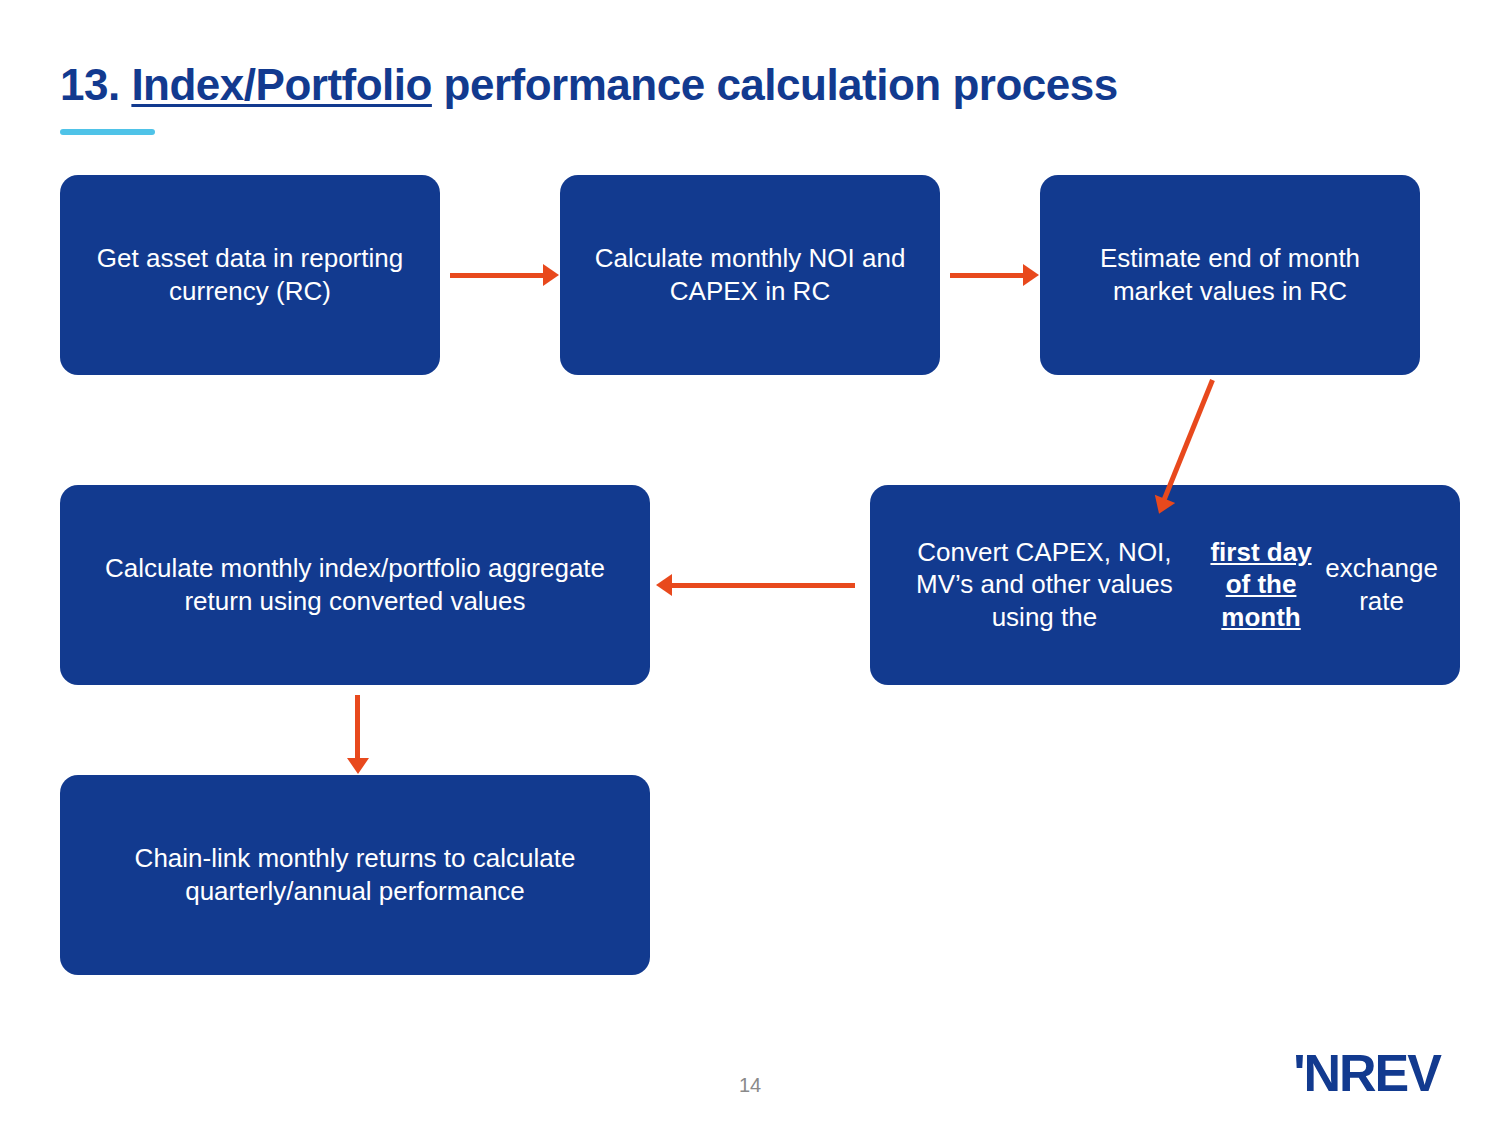13. Index/Portfolio performance calculation process
Get asset data in reporting currency (RC)
Calculate monthly NOI and CAPEX in RC
Estimate end of month market values in RC
Calculate monthly index/portfolio aggregate return using converted values
Convert CAPEX, NOI, MV’s and other values using the first day of the month exchange rate
Chain-link monthly returns to calculate quarterly/annual performance
14
'NREV